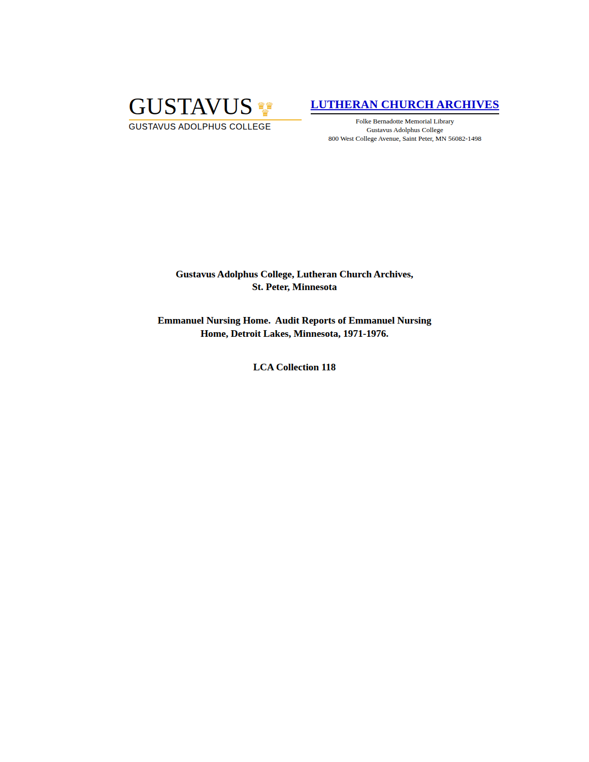Gustavus ♛♛ ♛
Gustavus Adolphus College
LUTHERAN CHURCH ARCHIVES
Folke Bernadotte Memorial Library
Gustavus Adolphus College
800 West College Avenue, Saint Peter, MN 56082-1498
Gustavus Adolphus College, Lutheran Church Archives,
St. Peter, Minnesota
Emmanuel Nursing Home. Audit Reports of Emmanuel Nursing
Home, Detroit Lakes, Minnesota, 1971-1976.
LCA Collection 118